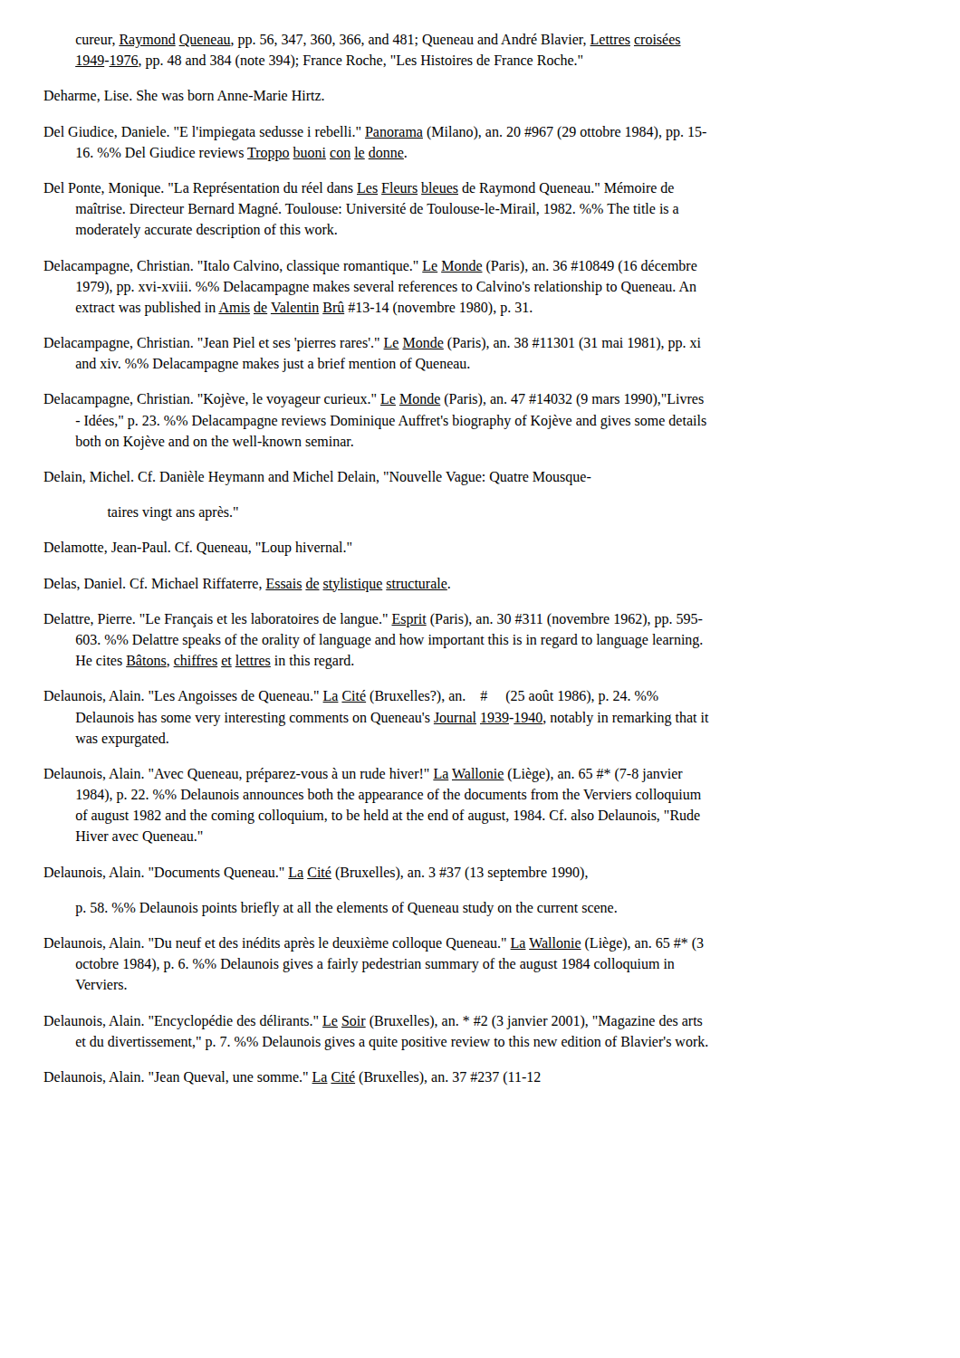cureur, Raymond Queneau, pp. 56, 347, 360, 366, and 481; Queneau and André Blavier, Lettres croisées 1949-1976, pp. 48 and 384 (note 394); France Roche, "Les Histoires de France Roche."
Deharme, Lise. She was born Anne-Marie Hirtz.
Del Giudice, Daniele. "E l'impiegata sedusse i rebelli." Panorama (Milano), an. 20 #967 (29 ottobre 1984), pp. 15-16. %% Del Giudice reviews Troppo buoni con le donne.
Del Ponte, Monique. "La Représentation du réel dans Les Fleurs bleues de Raymond Queneau." Mémoire de maîtrise. Directeur Bernard Magné. Toulouse: Université de Toulouse-le-Mirail, 1982. %% The title is a moderately accurate description of this work.
Delacampagne, Christian. "Italo Calvino, classique romantique." Le Monde (Paris), an. 36 #10849 (16 décembre 1979), pp. xvi-xviii. %% Delacampagne makes several references to Calvino's relationship to Queneau. An extract was published in Amis de Valentin Brû #13-14 (novembre 1980), p. 31.
Delacampagne, Christian. "Jean Piel et ses 'pierres rares'." Le Monde (Paris), an. 38 #11301 (31 mai 1981), pp. xi and xiv. %% Delacampagne makes just a brief mention of Queneau.
Delacampagne, Christian. "Kojève, le voyageur curieux." Le Monde (Paris), an. 47 #14032 (9 mars 1990),"Livres - Idées," p. 23. %% Delacampagne reviews Dominique Auffret's biography of Kojève and gives some details both on Kojève and on the well-known seminar.
Delain, Michel. Cf. Danièle Heymann and Michel Delain, "Nouvelle Vague: Quatre Mousque-
taires vingt ans après."
Delamotte, Jean-Paul. Cf. Queneau, "Loup hivernal."
Delas, Daniel. Cf. Michael Riffaterre, Essais de stylistique structurale.
Delattre, Pierre. "Le Français et les laboratoires de langue." Esprit (Paris), an. 30 #311 (novembre 1962), pp. 595-603. %% Delattre speaks of the orality of language and how important this is in regard to language learning. He cites Bâtons, chiffres et lettres in this regard.
Delaunois, Alain. "Les Angoisses de Queneau." La Cité (Bruxelles?), an. # (25 août 1986), p. 24. %% Delaunois has some very interesting comments on Queneau's Journal 1939-1940, notably in remarking that it was expurgated.
Delaunois, Alain. "Avec Queneau, préparez-vous à un rude hiver!" La Wallonie (Liège), an. 65 #* (7-8 janvier 1984), p. 22. %% Delaunois announces both the appearance of the documents from the Verviers colloquium of august 1982 and the coming colloquium, to be held at the end of august, 1984. Cf. also Delaunois, "Rude Hiver avec Queneau."
Delaunois, Alain. "Documents Queneau." La Cité (Bruxelles), an. 3 #37 (13 septembre 1990),
p. 58. %% Delaunois points briefly at all the elements of Queneau study on the current scene.
Delaunois, Alain. "Du neuf et des inédits après le deuxième colloque Queneau." La Wallonie (Liège), an. 65 #* (3 octobre 1984), p. 6. %% Delaunois gives a fairly pedestrian summary of the august 1984 colloquium in Verviers.
Delaunois, Alain. "Encyclopédie des délirants." Le Soir (Bruxelles), an. * #2 (3 janvier 2001), "Magazine des arts et du divertissement," p. 7. %% Delaunois gives a quite positive review to this new edition of Blavier's work.
Delaunois, Alain. "Jean Queval, une somme." La Cité (Bruxelles), an. 37 #237 (11-12